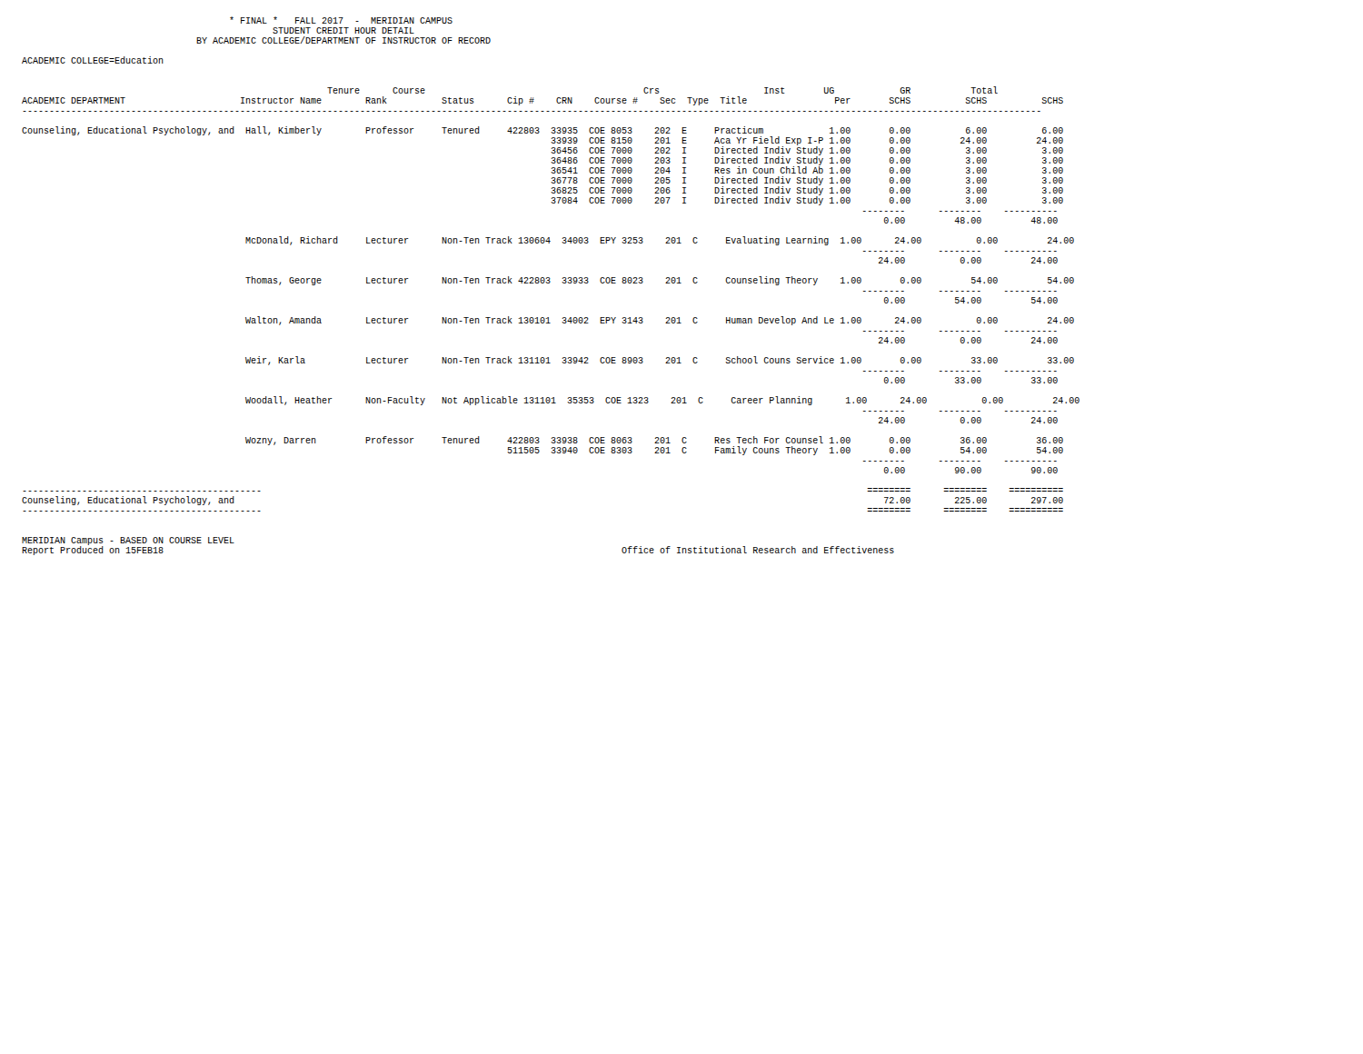* FINAL *   FALL 2017  -  MERIDIAN CAMPUS
                                              STUDENT CREDIT HOUR DETAIL
                                BY ACADEMIC COLLEGE/DEPARTMENT OF INSTRUCTOR OF RECORD

ACADEMIC COLLEGE=Education


                                                        Tenure      Course                                        Crs                   Inst       UG            GR           Total
ACADEMIC DEPARTMENT                     Instructor Name        Rank          Status      Cip #    CRN    Course #    Sec  Type  Title                Per       SCHS          SCHS          SCHS
-------------------------------------------------------------------------------------------------------------------------------------------------------------------------------------------

Counseling, Educational Psychology, and  Hall, Kimberly        Professor     Tenured     422803  33935  COE 8053    202  E     Practicum            1.00       0.00          6.00          6.00
                                                                                                 33939  COE 8150    201  E     Aca Yr Field Exp I-P 1.00       0.00         24.00         24.00
                                                                                                 36456  COE 7000    202  I     Directed Indiv Study 1.00       0.00          3.00          3.00
                                                                                                 36486  COE 7000    203  I     Directed Indiv Study 1.00       0.00          3.00          3.00
                                                                                                 36541  COE 7000    204  I     Res in Coun Child Ab 1.00       0.00          3.00          3.00
                                                                                                 36778  COE 7000    205  I     Directed Indiv Study 1.00       0.00          3.00          3.00
                                                                                                 36825  COE 7000    206  I     Directed Indiv Study 1.00       0.00          3.00          3.00
                                                                                                 37084  COE 7000    207  I     Directed Indiv Study 1.00       0.00          3.00          3.00
                                                                                                                                                          --------      --------    ----------
                                                                                                                                                              0.00         48.00         48.00

                                         McDonald, Richard     Lecturer      Non-Ten Track 130604  34003  EPY 3253    201  C     Evaluating Learning  1.00      24.00          0.00         24.00
                                                                                                                                                          --------      --------    ----------
                                                                                                                                                             24.00          0.00         24.00

                                         Thomas, George        Lecturer      Non-Ten Track 422803  33933  COE 8023    201  C     Counseling Theory    1.00       0.00         54.00         54.00
                                                                                                                                                          --------      --------    ----------
                                                                                                                                                              0.00         54.00         54.00

                                         Walton, Amanda        Lecturer      Non-Ten Track 130101  34002  EPY 3143    201  C     Human Develop And Le 1.00      24.00          0.00         24.00
                                                                                                                                                          --------      --------    ----------
                                                                                                                                                             24.00          0.00         24.00

                                         Weir, Karla           Lecturer      Non-Ten Track 131101  33942  COE 8903    201  C     School Couns Service 1.00       0.00         33.00         33.00
                                                                                                                                                          --------      --------    ----------
                                                                                                                                                              0.00         33.00         33.00

                                         Woodall, Heather      Non-Faculty   Not Applicable 131101  35353  COE 1323    201  C     Career Planning      1.00      24.00          0.00         24.00
                                                                                                                                                          --------      --------    ----------
                                                                                                                                                             24.00          0.00         24.00

                                         Wozny, Darren         Professor     Tenured     422803  33938  COE 8063    201  C     Res Tech For Counsel 1.00       0.00         36.00         36.00
                                                                                         511505  33940  COE 8303    201  C     Family Couns Theory  1.00       0.00         54.00         54.00
                                                                                                                                                          --------      --------    ----------
                                                                                                                                                              0.00         90.00         90.00

--------------------------------------------                                                                                                               ========      ========    ==========
Counseling, Educational Psychology, and                                                                                                                       72.00        225.00        297.00
--------------------------------------------                                                                                                               ========      ========    ==========


MERIDIAN Campus - BASED ON COURSE LEVEL
Report Produced on 15FEB18                                                                                    Office of Institutional Research and Effectiveness